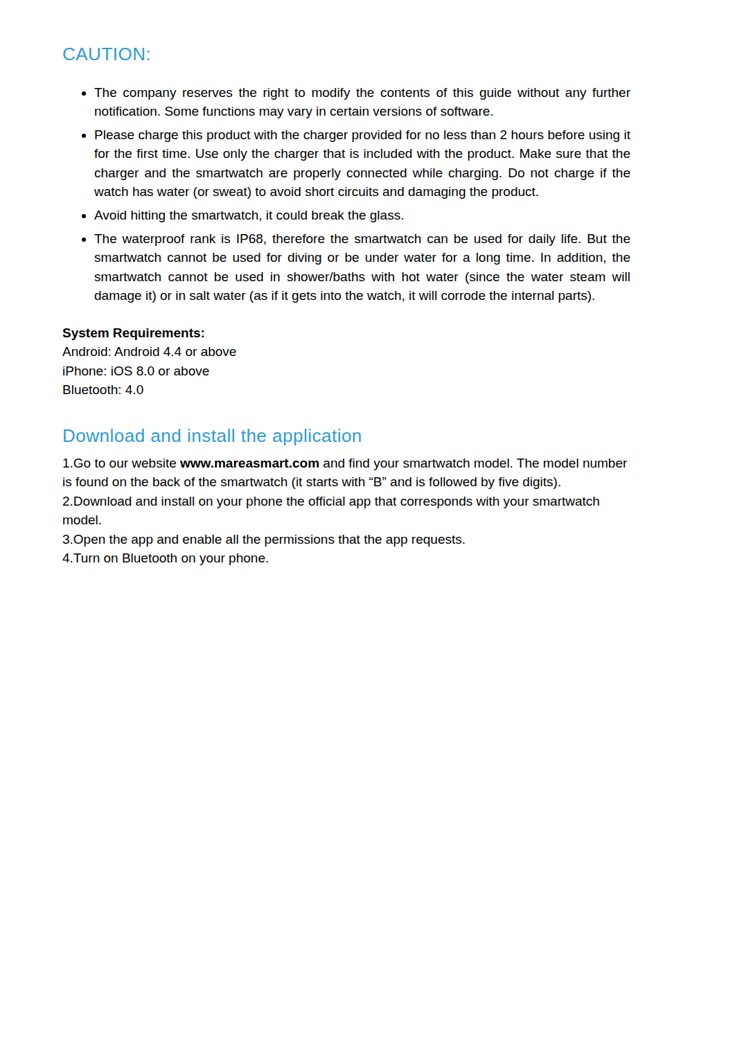CAUTION:
The company reserves the right to modify the contents of this guide without any further notification. Some functions may vary in certain versions of software.
Please charge this product with the charger provided for no less than 2 hours before using it for the first time. Use only the charger that is included with the product. Make sure that the charger and the smartwatch are properly connected while charging. Do not charge if the watch has water (or sweat) to avoid short circuits and damaging the product.
Avoid hitting the smartwatch, it could break the glass.
The waterproof rank is IP68, therefore the smartwatch can be used for daily life. But the smartwatch cannot be used for diving or be under water for a long time. In addition, the smartwatch cannot be used in shower/baths with hot water (since the water steam will damage it) or in salt water (as if it gets into the watch, it will corrode the internal parts).
System Requirements:
Android: Android 4.4 or above
iPhone: iOS 8.0 or above
Bluetooth: 4.0
Download and install the application
1.Go to our website www.mareasmart.com and find your smartwatch model. The model number is found on the back of the smartwatch (it starts with “B” and is followed by five digits).
2.Download and install on your phone the official app that corresponds with your smartwatch model.
3.Open the app and enable all the permissions that the app requests.
4.Turn on Bluetooth on your phone.